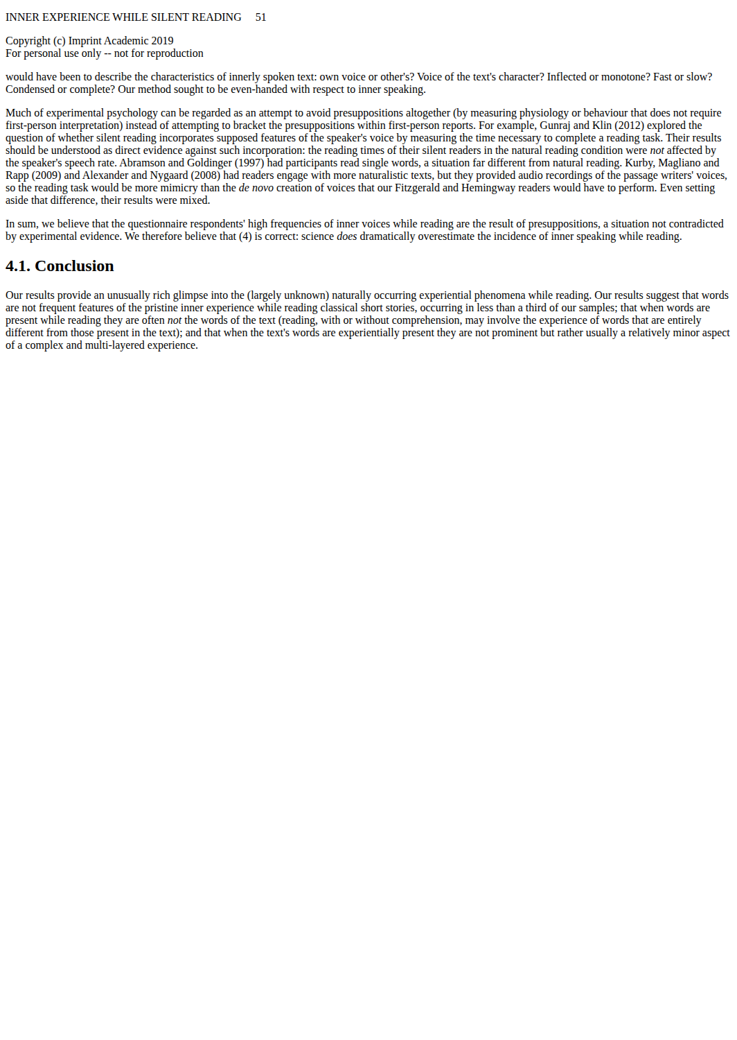INNER EXPERIENCE WHILE SILENT READING 51
Copyright (c) Imprint Academic 2019
For personal use only -- not for reproduction
would have been to describe the characteristics of innerly spoken text: own voice or other's? Voice of the text's character? Inflected or monotone? Fast or slow? Condensed or complete? Our method sought to be even-handed with respect to inner speaking.
Much of experimental psychology can be regarded as an attempt to avoid presuppositions altogether (by measuring physiology or behaviour that does not require first-person interpretation) instead of attempting to bracket the presuppositions within first-person reports. For example, Gunraj and Klin (2012) explored the question of whether silent reading incorporates supposed features of the speaker's voice by measuring the time necessary to complete a reading task. Their results should be understood as direct evidence against such incorporation: the reading times of their silent readers in the natural reading condition were not affected by the speaker's speech rate. Abramson and Goldinger (1997) had participants read single words, a situation far different from natural reading. Kurby, Magliano and Rapp (2009) and Alexander and Nygaard (2008) had readers engage with more naturalistic texts, but they provided audio recordings of the passage writers' voices, so the reading task would be more mimicry than the de novo creation of voices that our Fitzgerald and Hemingway readers would have to perform. Even setting aside that difference, their results were mixed.
In sum, we believe that the questionnaire respondents' high frequencies of inner voices while reading are the result of presuppositions, a situation not contradicted by experimental evidence. We therefore believe that (4) is correct: science does dramatically overestimate the incidence of inner speaking while reading.
4.1. Conclusion
Our results provide an unusually rich glimpse into the (largely unknown) naturally occurring experiential phenomena while reading. Our results suggest that words are not frequent features of the pristine inner experience while reading classical short stories, occurring in less than a third of our samples; that when words are present while reading they are often not the words of the text (reading, with or without comprehension, may involve the experience of words that are entirely different from those present in the text); and that when the text's words are experientially present they are not prominent but rather usually a relatively minor aspect of a complex and multi-layered experience.